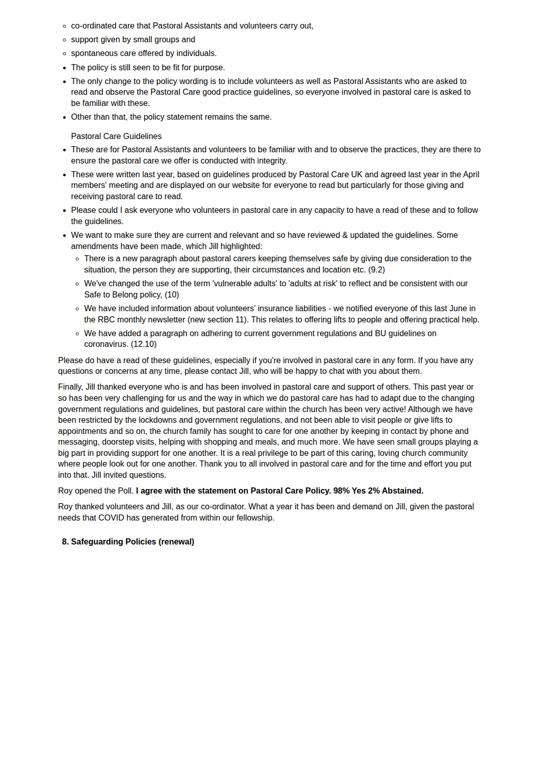co-ordinated care that Pastoral Assistants and volunteers carry out,
support given by small groups and
spontaneous care offered by individuals.
The policy is still seen to be fit for purpose.
The only change to the policy wording is to include volunteers as well as Pastoral Assistants who are asked to read and observe the Pastoral Care good practice guidelines, so everyone involved in pastoral care is asked to be familiar with these.
Other than that, the policy statement remains the same.
Pastoral Care Guidelines
These are for Pastoral Assistants and volunteers to be familiar with and to observe the practices, they are there to ensure the pastoral care we offer is conducted with integrity.
These were written last year, based on guidelines produced by Pastoral Care UK and agreed last year in the April members' meeting and are displayed on our website for everyone to read but particularly for those giving and receiving pastoral care to read.
Please could I ask everyone who volunteers in pastoral care in any capacity to have a read of these and to follow the guidelines.
We want to make sure they are current and relevant and so have reviewed & updated the guidelines. Some amendments have been made, which Jill highlighted:
There is a new paragraph about pastoral carers keeping themselves safe by giving due consideration to the situation, the person they are supporting, their circumstances and location etc. (9.2)
We've changed the use of the term 'vulnerable adults' to 'adults at risk' to reflect and be consistent with our Safe to Belong policy, (10)
We have included information about volunteers' insurance liabilities - we notified everyone of this last June in the RBC monthly newsletter (new section 11). This relates to offering lifts to people and offering practical help.
We have added a paragraph on adhering to current government regulations and BU guidelines on coronavirus. (12.10)
Please do have a read of these guidelines, especially if you're involved in pastoral care in any form. If you have any questions or concerns at any time, please contact Jill, who will be happy to chat with you about them.
Finally, Jill thanked everyone who is and has been involved in pastoral care and support of others. This past year or so has been very challenging for us and the way in which we do pastoral care has had to adapt due to the changing government regulations and guidelines, but pastoral care within the church has been very active! Although we have been restricted by the lockdowns and government regulations, and not been able to visit people or give lifts to appointments and so on, the church family has sought to care for one another by keeping in contact by phone and messaging, doorstep visits, helping with shopping and meals, and much more. We have seen small groups playing a big part in providing support for one another. It is a real privilege to be part of this caring, loving church community where people look out for one another. Thank you to all involved in pastoral care and for the time and effort you put into that. Jill invited questions.
Roy opened the Poll. I agree with the statement on Pastoral Care Policy. 98% Yes 2% Abstained.
Roy thanked volunteers and Jill, as our co-ordinator. What a year it has been and demand on Jill, given the pastoral needs that COVID has generated from within our fellowship.
Safeguarding Policies (renewal)